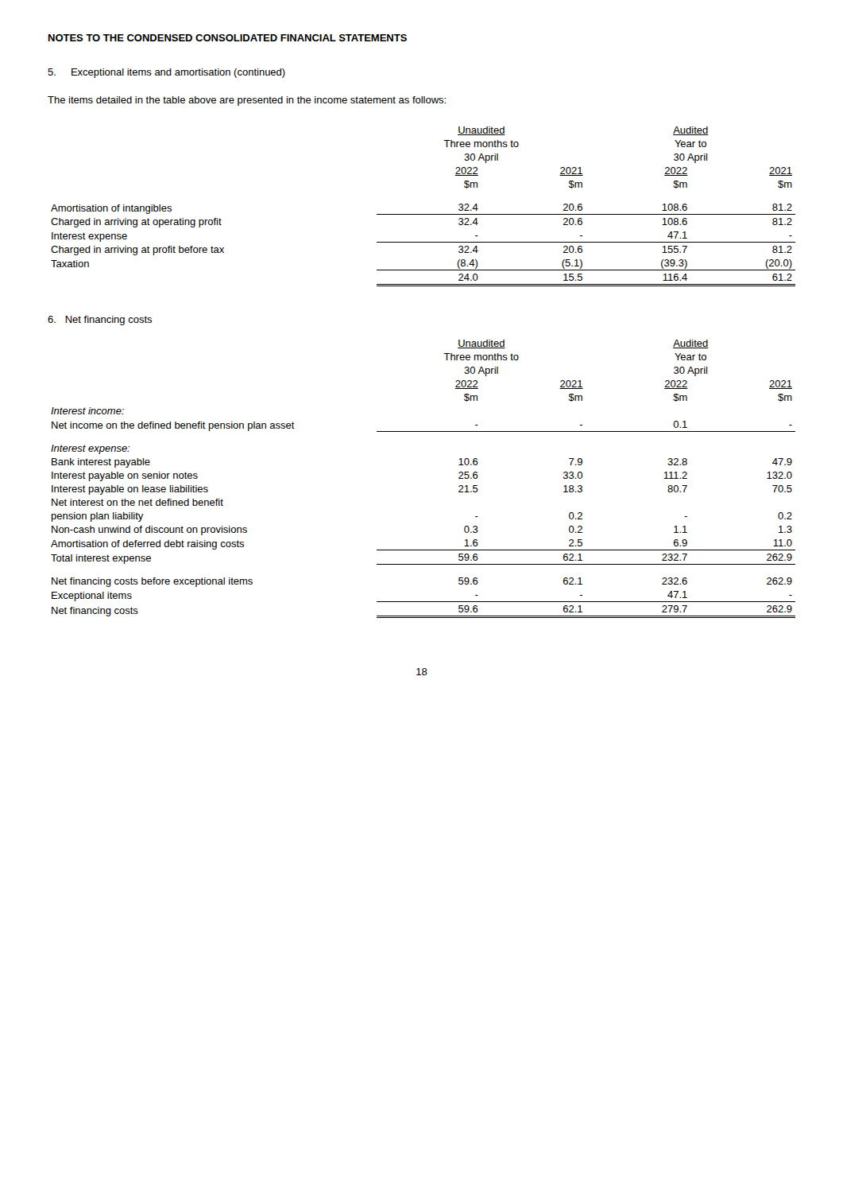NOTES TO THE CONDENSED CONSOLIDATED FINANCIAL STATEMENTS
5. Exceptional items and amortisation (continued)
The items detailed in the table above are presented in the income statement as follows:
| | Unaudited | Audited |
| --- | --- | --- |
| | Three months to | Year to |
| | 30 April | 30 April |
| | 2022 | 2021 | 2022 | 2021 |
| | $m | $m | $m | $m |
| Amortisation of intangibles | 32.4 | 20.6 | 108.6 | 81.2 |
| Charged in arriving at operating profit | 32.4 | 20.6 | 108.6 | 81.2 |
| Interest expense | - | - | 47.1 | - |
| Charged in arriving at profit before tax | 32.4 | 20.6 | 155.7 | 81.2 |
| Taxation | (8.4) | (5.1) | (39.3) | (20.0) |
| | 24.0 | 15.5 | 116.4 | 61.2 |
6. Net financing costs
| | Unaudited | Audited |
| --- | --- | --- |
| | Three months to | Year to |
| | 30 April | 30 April |
| | 2022 | 2021 | 2022 | 2021 |
| | $m | $m | $m | $m |
| Interest income: | | | | |
| Net income on the defined benefit pension plan asset | - | - | 0.1 | - |
| Interest expense: | | | | |
| Bank interest payable | 10.6 | 7.9 | 32.8 | 47.9 |
| Interest payable on senior notes | 25.6 | 33.0 | 111.2 | 132.0 |
| Interest payable on lease liabilities | 21.5 | 18.3 | 80.7 | 70.5 |
| Net interest on the net defined benefit | | | | |
| pension plan liability | - | 0.2 | - | 0.2 |
| Non-cash unwind of discount on provisions | 0.3 | 0.2 | 1.1 | 1.3 |
| Amortisation of deferred debt raising costs | 1.6 | 2.5 | 6.9 | 11.0 |
| Total interest expense | 59.6 | 62.1 | 232.7 | 262.9 |
| Net financing costs before exceptional items | 59.6 | 62.1 | 232.6 | 262.9 |
| Exceptional items | - | - | 47.1 | - |
| Net financing costs | 59.6 | 62.1 | 279.7 | 262.9 |
18